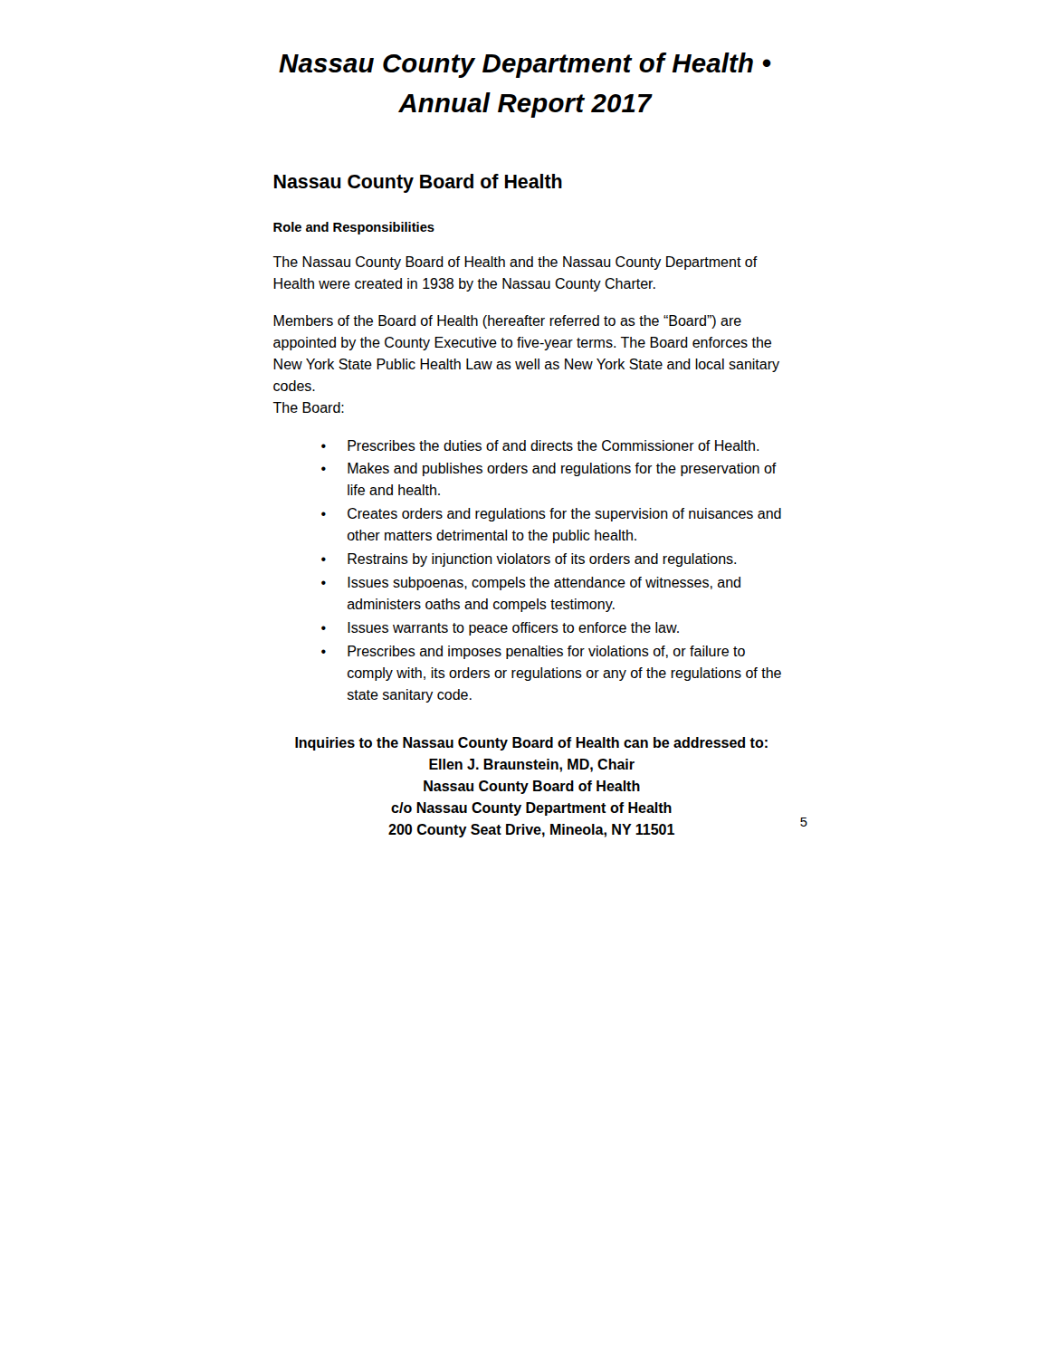Nassau County Department of Health • Annual Report 2017
Nassau County Board of Health
Role and Responsibilities
The Nassau County Board of Health and the Nassau County Department of Health were created in 1938 by the Nassau County Charter.
Members of the Board of Health (hereafter referred to as the “Board”) are appointed by the County Executive to five-year terms. The Board enforces the New York State Public Health Law as well as New York State and local sanitary codes.
The Board:
Prescribes the duties of and directs the Commissioner of Health.
Makes and publishes orders and regulations for the preservation of life and health.
Creates orders and regulations for the supervision of nuisances and other matters detrimental to the public health.
Restrains by injunction violators of its orders and regulations.
Issues subpoenas, compels the attendance of witnesses, and administers oaths and compels testimony.
Issues warrants to peace officers to enforce the law.
Prescribes and imposes penalties for violations of, or failure to comply with, its orders or regulations or any of the regulations of the state sanitary code.
Inquiries to the Nassau County Board of Health can be addressed to:
Ellen J. Braunstein, MD, Chair
Nassau County Board of Health
c/o Nassau County Department of Health
200 County Seat Drive, Mineola, NY 11501
5